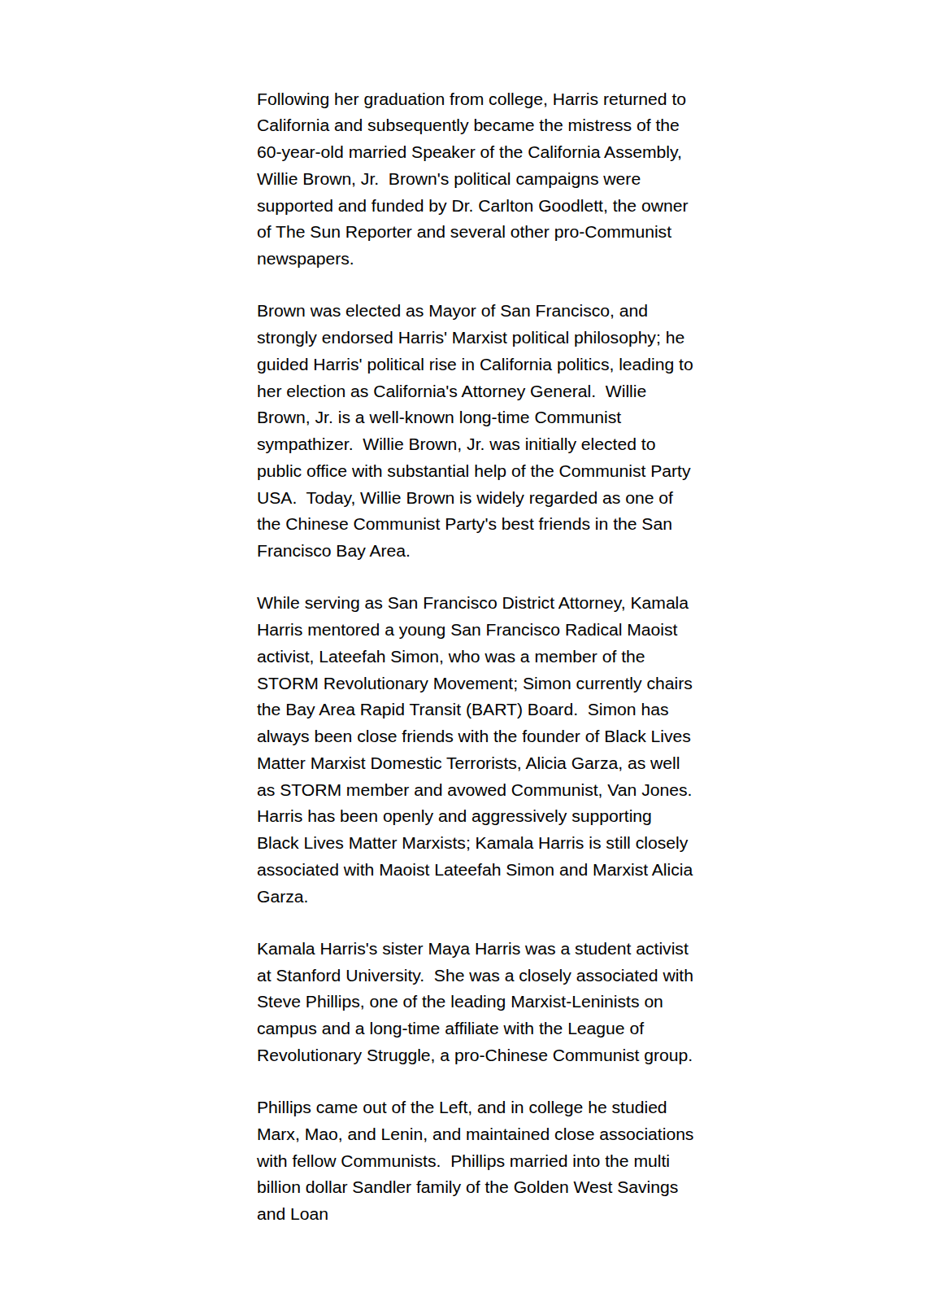Following her graduation from college, Harris returned to California and subsequently became the mistress of the 60-year-old married Speaker of the California Assembly, Willie Brown, Jr. Brown's political campaigns were supported and funded by Dr. Carlton Goodlett, the owner of The Sun Reporter and several other pro-Communist newspapers.
Brown was elected as Mayor of San Francisco, and strongly endorsed Harris' Marxist political philosophy; he guided Harris' political rise in California politics, leading to her election as California's Attorney General. Willie Brown, Jr. is a well-known long-time Communist sympathizer. Willie Brown, Jr. was initially elected to public office with substantial help of the Communist Party USA. Today, Willie Brown is widely regarded as one of the Chinese Communist Party's best friends in the San Francisco Bay Area.
While serving as San Francisco District Attorney, Kamala Harris mentored a young San Francisco Radical Maoist activist, Lateefah Simon, who was a member of the STORM Revolutionary Movement; Simon currently chairs the Bay Area Rapid Transit (BART) Board. Simon has always been close friends with the founder of Black Lives Matter Marxist Domestic Terrorists, Alicia Garza, as well as STORM member and avowed Communist, Van Jones. Harris has been openly and aggressively supporting Black Lives Matter Marxists; Kamala Harris is still closely associated with Maoist Lateefah Simon and Marxist Alicia Garza.
Kamala Harris's sister Maya Harris was a student activist at Stanford University. She was a closely associated with Steve Phillips, one of the leading Marxist-Leninists on campus and a long-time affiliate with the League of Revolutionary Struggle, a pro-Chinese Communist group.
Phillips came out of the Left, and in college he studied Marx, Mao, and Lenin, and maintained close associations with fellow Communists. Phillips married into the multi billion dollar Sandler family of the Golden West Savings and Loan